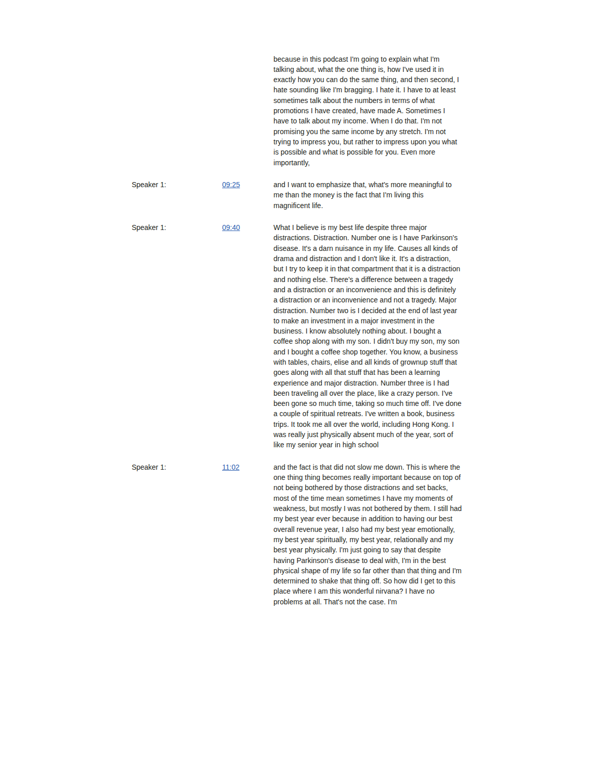Speaker 1:
09:00
because in this podcast I'm going to explain what I'm talking about, what the one thing is, how I've used it in exactly how you can do the same thing, and then second, I hate sounding like I'm bragging. I hate it. I have to at least sometimes talk about the numbers in terms of what promotions I have created, have made A. Sometimes I have to talk about my income. When I do that. I'm not promising you the same income by any stretch. I'm not trying to impress you, but rather to impress upon you what is possible and what is possible for you. Even more importantly,
Speaker 1:
09:25
and I want to emphasize that, what's more meaningful to me than the money is the fact that I'm living this magnificent life.
Speaker 1:
09:40
What I believe is my best life despite three major distractions. Distraction. Number one is I have Parkinson's disease. It's a darn nuisance in my life. Causes all kinds of drama and distraction and I don't like it. It's a distraction, but I try to keep it in that compartment that it is a distraction and nothing else. There's a difference between a tragedy and a distraction or an inconvenience and this is definitely a distraction or an inconvenience and not a tragedy. Major distraction. Number two is I decided at the end of last year to make an investment in a major investment in the business. I know absolutely nothing about. I bought a coffee shop along with my son. I didn't buy my son, my son and I bought a coffee shop together. You know, a business with tables, chairs, elise and all kinds of grownup stuff that goes along with all that stuff that has been a learning experience and major distraction. Number three is I had been traveling all over the place, like a crazy person. I've been gone so much time, taking so much time off. I've done a couple of spiritual retreats. I've written a book, business trips. It took me all over the world, including Hong Kong. I was really just physically absent much of the year, sort of like my senior year in high school
Speaker 1:
11:02
and the fact is that did not slow me down. This is where the one thing thing becomes really important because on top of not being bothered by those distractions and set backs, most of the time mean sometimes I have my moments of weakness, but mostly I was not bothered by them. I still had my best year ever because in addition to having our best overall revenue year, I also had my best year emotionally, my best year spiritually, my best year, relationally and my best year physically. I'm just going to say that despite having Parkinson's disease to deal with, I'm in the best physical shape of my life so far other than that thing and I'm determined to shake that thing off. So how did I get to this place where I am this wonderful nirvana? I have no problems at all. That's not the case. I'm